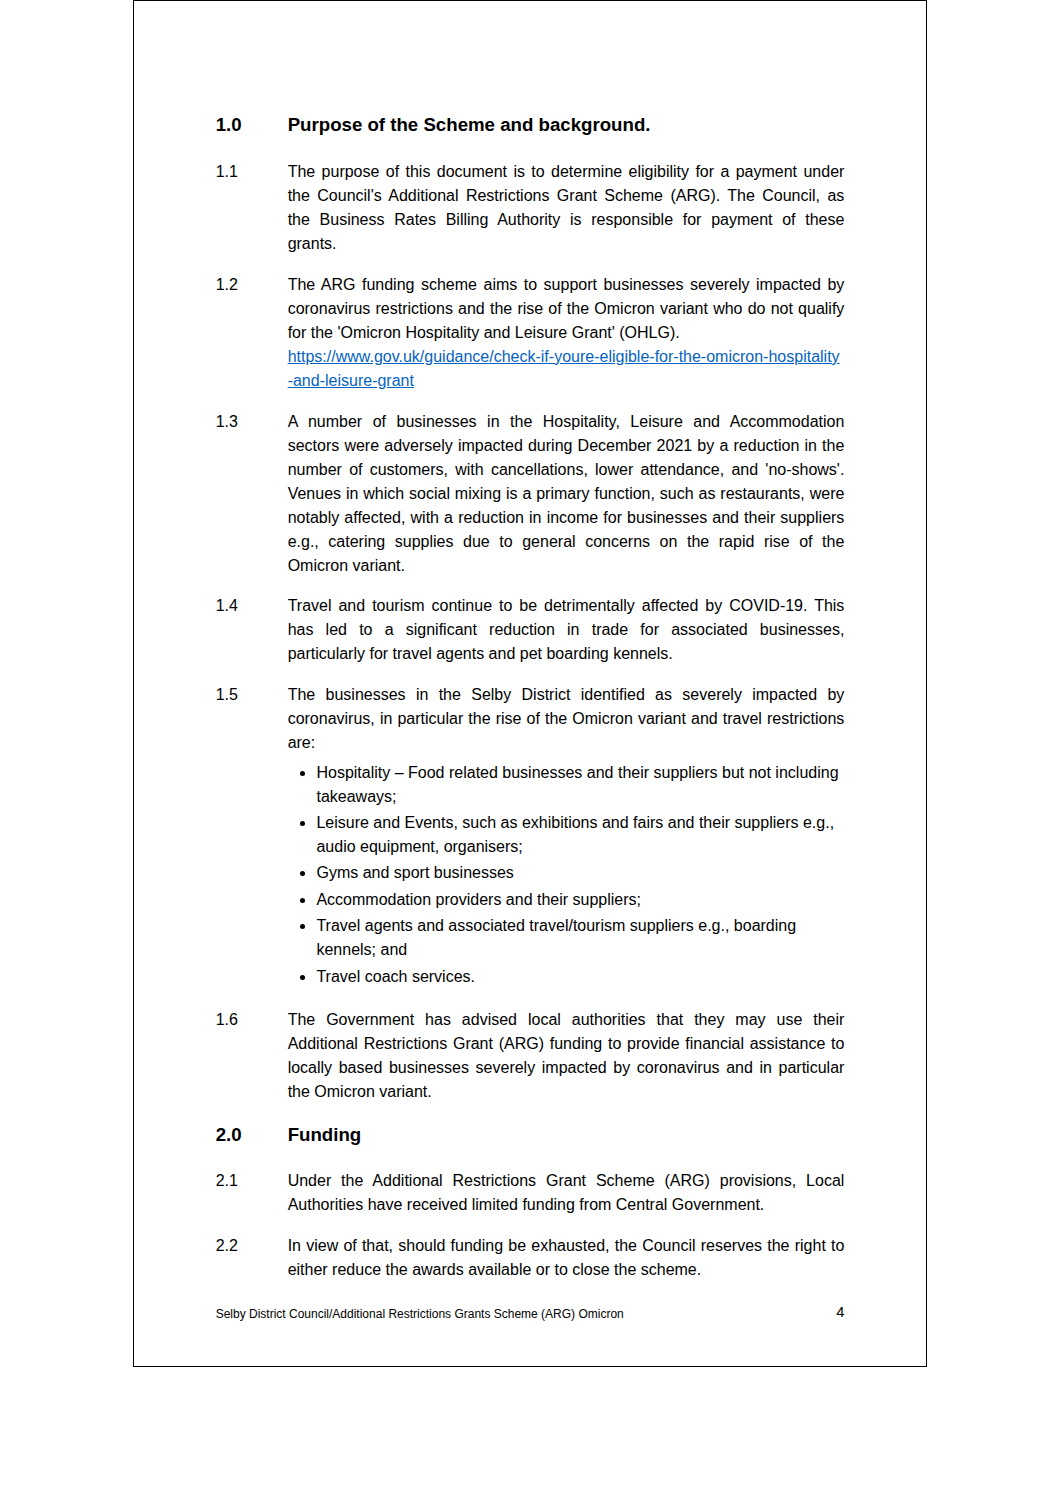1.0 Purpose of the Scheme and background.
1.1
The purpose of this document is to determine eligibility for a payment under the Council's Additional Restrictions Grant Scheme (ARG). The Council, as the Business Rates Billing Authority is responsible for payment of these grants.
1.2
The ARG funding scheme aims to support businesses severely impacted by coronavirus restrictions and the rise of the Omicron variant who do not qualify for the 'Omicron Hospitality and Leisure Grant' (OHLG).
https://www.gov.uk/guidance/check-if-youre-eligible-for-the-omicron-hospitality-and-leisure-grant
1.3
A number of businesses in the Hospitality, Leisure and Accommodation sectors were adversely impacted during December 2021 by a reduction in the number of customers, with cancellations, lower attendance, and 'no-shows'. Venues in which social mixing is a primary function, such as restaurants, were notably affected, with a reduction in income for businesses and their suppliers e.g., catering supplies due to general concerns on the rapid rise of the Omicron variant.
1.4
Travel and tourism continue to be detrimentally affected by COVID-19. This has led to a significant reduction in trade for associated businesses, particularly for travel agents and pet boarding kennels.
1.5
The businesses in the Selby District identified as severely impacted by coronavirus, in particular the rise of the Omicron variant and travel restrictions are:
Hospitality – Food related businesses and their suppliers but not including takeaways;
Leisure and Events, such as exhibitions and fairs and their suppliers e.g., audio equipment, organisers;
Gyms and sport businesses
Accommodation providers and their suppliers;
Travel agents and associated travel/tourism suppliers e.g., boarding kennels; and
Travel coach services.
1.6
The Government has advised local authorities that they may use their Additional Restrictions Grant (ARG) funding to provide financial assistance to locally based businesses severely impacted by coronavirus and in particular the Omicron variant.
2.0 Funding
2.1
Under the Additional Restrictions Grant Scheme (ARG) provisions, Local Authorities have received limited funding from Central Government.
2.2
In view of that, should funding be exhausted, the Council reserves the right to either reduce the awards available or to close the scheme.
Selby District Council/Additional Restrictions Grants Scheme (ARG) Omicron
4